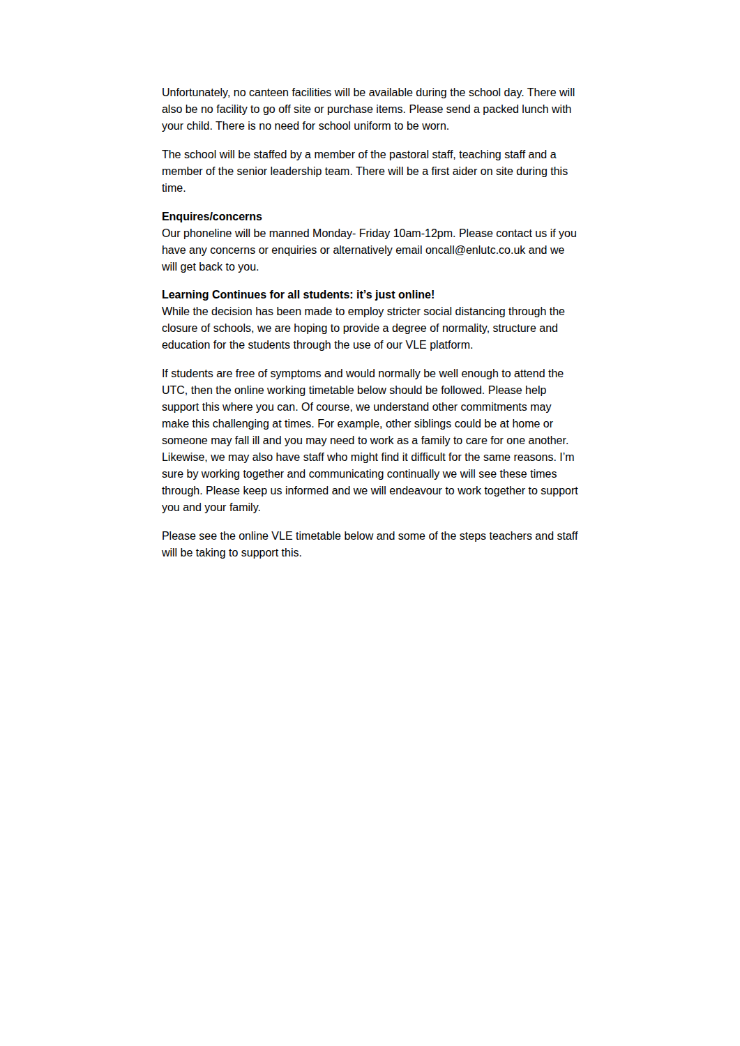Unfortunately, no canteen facilities will be available during the school day. There will also be no facility to go off site or purchase items. Please send a packed lunch with your child. There is no need for school uniform to be worn.
The school will be staffed by a member of the pastoral staff, teaching staff and a member of the senior leadership team. There will be a first aider on site during this time.
Enquires/concerns
Our phoneline will be manned Monday- Friday 10am-12pm. Please contact us if you have any concerns or enquiries or alternatively email oncall@enlutc.co.uk and we will get back to you.
Learning Continues for all students: it’s just online!
While the decision has been made to employ stricter social distancing through the closure of schools, we are hoping to provide a degree of normality, structure and education for the students through the use of our VLE platform.
If students are free of symptoms and would normally be well enough to attend the UTC, then the online working timetable below should be followed. Please help support this where you can. Of course, we understand other commitments may make this challenging at times. For example, other siblings could be at home or someone may fall ill and you may need to work as a family to care for one another. Likewise, we may also have staff who might find it difficult for the same reasons. I’m sure by working together and communicating continually we will see these times through. Please keep us informed and we will endeavour to work together to support you and your family.
Please see the online VLE timetable below and some of the steps teachers and staff will be taking to support this.